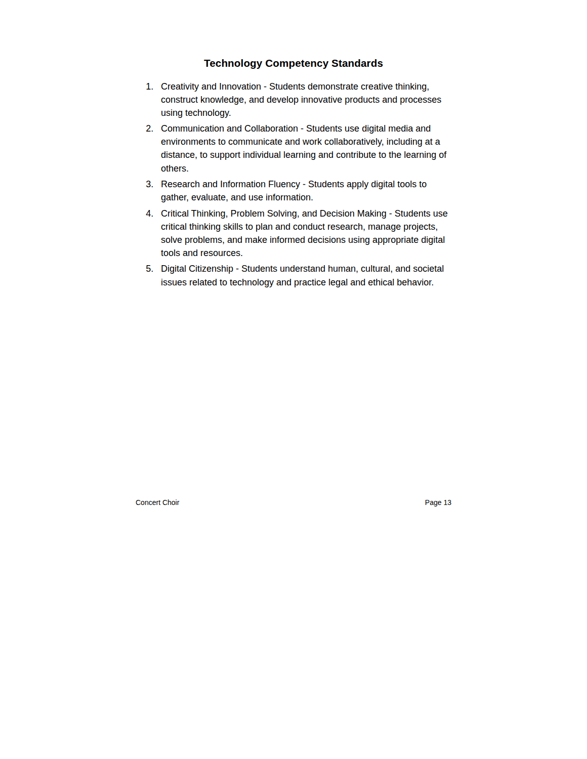Technology Competency Standards
Creativity and Innovation - Students demonstrate creative thinking, construct knowledge, and develop innovative products and processes using technology.
Communication and Collaboration - Students use digital media and environments to communicate and work collaboratively, including at a distance, to support individual learning and contribute to the learning of others.
Research and Information Fluency - Students apply digital tools to gather, evaluate, and use information.
Critical Thinking, Problem Solving, and Decision Making - Students use critical thinking skills to plan and conduct research, manage projects, solve problems, and make informed decisions using appropriate digital tools and resources.
Digital Citizenship - Students understand human, cultural, and societal issues related to technology and practice legal and ethical behavior.
Concert Choir Page 13